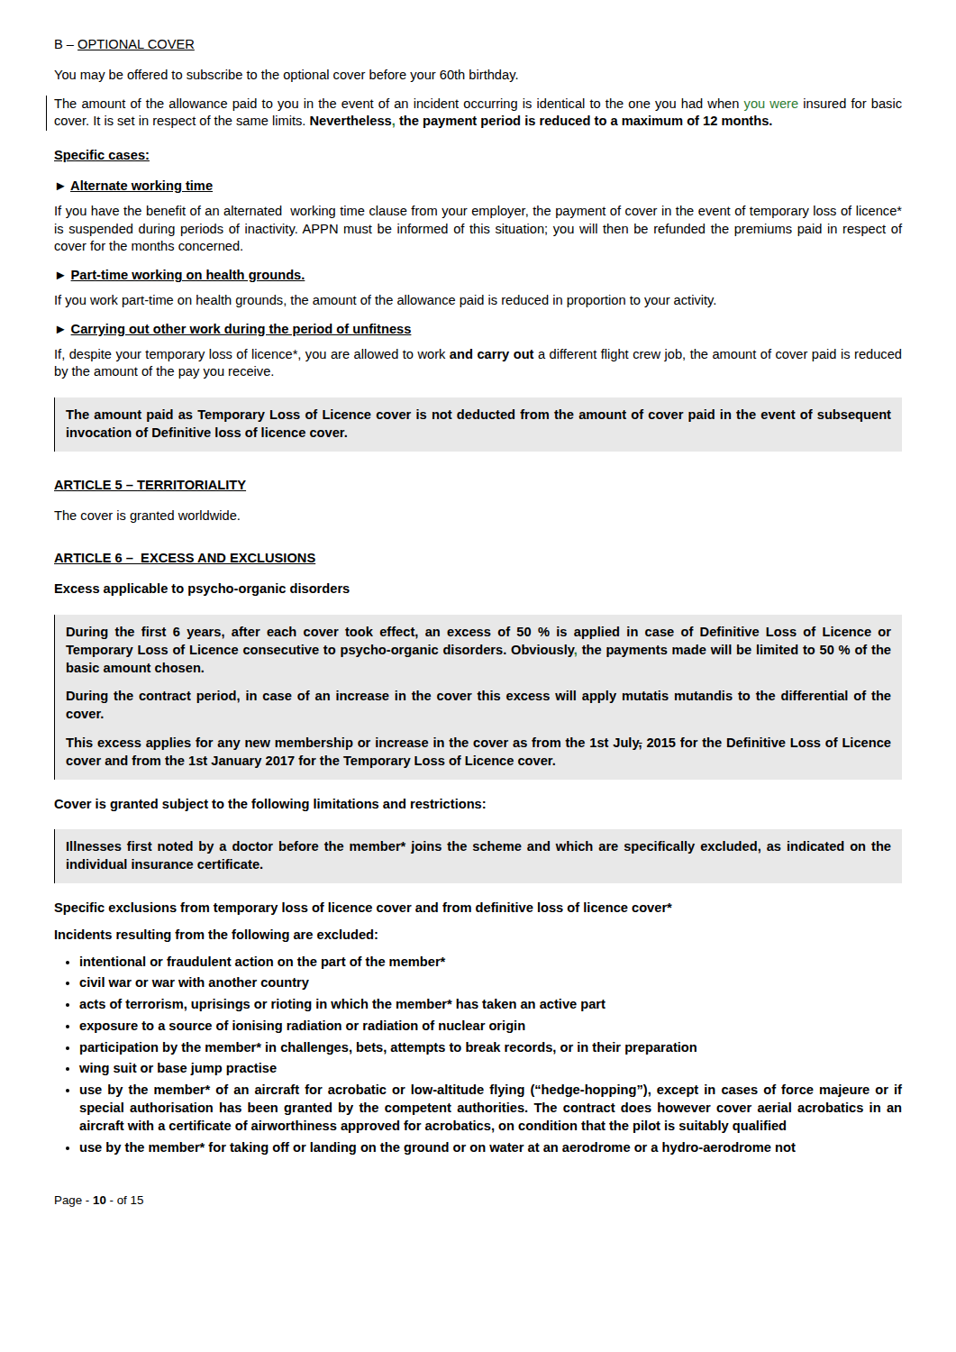B – OPTIONAL COVER
You may be offered to subscribe to the optional cover before your 60th birthday.
The amount of the allowance paid to you in the event of an incident occurring is identical to the one you had when you were insured for basic cover. It is set in respect of the same limits. Nevertheless, the payment period is reduced to a maximum of 12 months.
Specific cases:
► Alternate working time
If you have the benefit of an alternated working time clause from your employer, the payment of cover in the event of temporary loss of licence* is suspended during periods of inactivity. APPN must be informed of this situation; you will then be refunded the premiums paid in respect of cover for the months concerned.
► Part-time working on health grounds.
If you work part-time on health grounds, the amount of the allowance paid is reduced in proportion to your activity.
► Carrying out other work during the period of unfitness
If, despite your temporary loss of licence*, you are allowed to work and carry out a different flight crew job, the amount of cover paid is reduced by the amount of the pay you receive.
The amount paid as Temporary Loss of Licence cover is not deducted from the amount of cover paid in the event of subsequent invocation of Definitive loss of licence cover.
ARTICLE 5 – TERRITORIALITY
The cover is granted worldwide.
ARTICLE 6 – EXCESS AND EXCLUSIONS
Excess applicable to psycho-organic disorders
During the first 6 years, after each cover took effect, an excess of 50 % is applied in case of Definitive Loss of Licence or Temporary Loss of Licence consecutive to psycho-organic disorders. Obviously, the payments made will be limited to 50 % of the basic amount chosen.
During the contract period, in case of an increase in the cover this excess will apply mutatis mutandis to the differential of the cover.
This excess applies for any new membership or increase in the cover as from the 1st July, 2015 for the Definitive Loss of Licence cover and from the 1st January 2017 for the Temporary Loss of Licence cover.
Cover is granted subject to the following limitations and restrictions:
Illnesses first noted by a doctor before the member* joins the scheme and which are specifically excluded, as indicated on the individual insurance certificate.
Specific exclusions from temporary loss of licence cover and from definitive loss of licence cover*
Incidents resulting from the following are excluded:
intentional or fraudulent action on the part of the member*
civil war or war with another country
acts of terrorism, uprisings or rioting in which the member* has taken an active part
exposure to a source of ionising radiation or radiation of nuclear origin
participation by the member* in challenges, bets, attempts to break records, or in their preparation
wing suit or base jump practise
use by the member* of an aircraft for acrobatic or low-altitude flying (“hedge-hopping”), except in cases of force majeure or if special authorisation has been granted by the competent authorities. The contract does however cover aerial acrobatics in an aircraft with a certificate of airworthiness approved for acrobatics, on condition that the pilot is suitably qualified
use by the member* for taking off or landing on the ground or on water at an aerodrome or a hydro-aerodrome not
Page - 10 - of 15